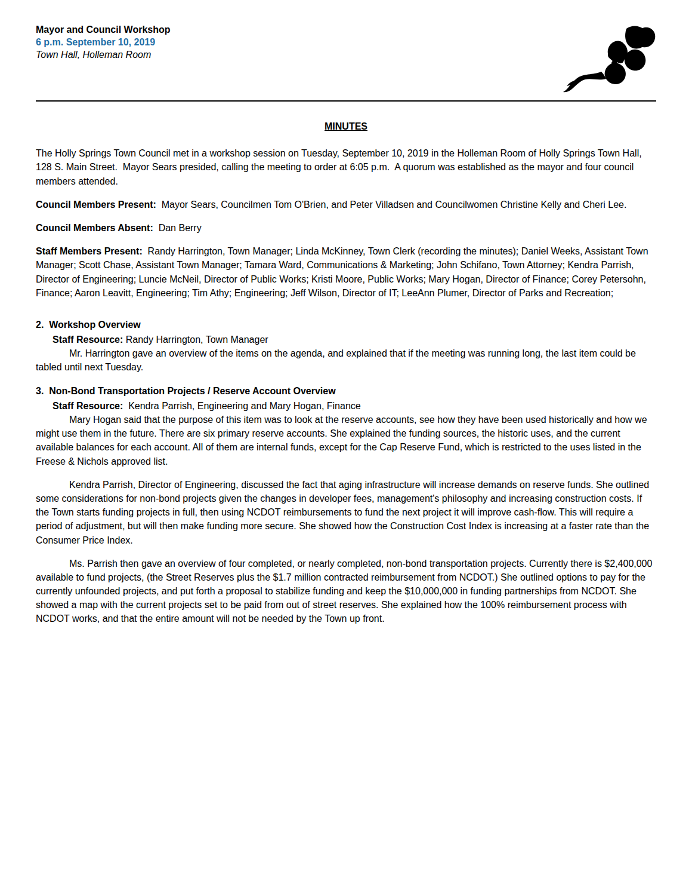Mayor and Council Workshop
6 p.m. September 10, 2019
Town Hall, Holleman Room
MINUTES
The Holly Springs Town Council met in a workshop session on Tuesday, September 10, 2019 in the Holleman Room of Holly Springs Town Hall, 128 S. Main Street. Mayor Sears presided, calling the meeting to order at 6:05 p.m. A quorum was established as the mayor and four council members attended.
Council Members Present: Mayor Sears, Councilmen Tom O'Brien, and Peter Villadsen and Councilwomen Christine Kelly and Cheri Lee.
Council Members Absent: Dan Berry
Staff Members Present: Randy Harrington, Town Manager; Linda McKinney, Town Clerk (recording the minutes); Daniel Weeks, Assistant Town Manager; Scott Chase, Assistant Town Manager; Tamara Ward, Communications & Marketing; John Schifano, Town Attorney; Kendra Parrish, Director of Engineering; Luncie McNeil, Director of Public Works; Kristi Moore, Public Works; Mary Hogan, Director of Finance; Corey Petersohn, Finance; Aaron Leavitt, Engineering; Tim Athy; Engineering; Jeff Wilson, Director of IT; LeeAnn Plumer, Director of Parks and Recreation;
2. Workshop Overview
Staff Resource: Randy Harrington, Town Manager
Mr. Harrington gave an overview of the items on the agenda, and explained that if the meeting was running long, the last item could be tabled until next Tuesday.
3. Non-Bond Transportation Projects / Reserve Account Overview
Staff Resource: Kendra Parrish, Engineering and Mary Hogan, Finance
Mary Hogan said that the purpose of this item was to look at the reserve accounts, see how they have been used historically and how we might use them in the future. There are six primary reserve accounts. She explained the funding sources, the historic uses, and the current available balances for each account. All of them are internal funds, except for the Cap Reserve Fund, which is restricted to the uses listed in the Freese & Nichols approved list.
Kendra Parrish, Director of Engineering, discussed the fact that aging infrastructure will increase demands on reserve funds. She outlined some considerations for non-bond projects given the changes in developer fees, management's philosophy and increasing construction costs. If the Town starts funding projects in full, then using NCDOT reimbursements to fund the next project it will improve cash-flow. This will require a period of adjustment, but will then make funding more secure. She showed how the Construction Cost Index is increasing at a faster rate than the Consumer Price Index.
Ms. Parrish then gave an overview of four completed, or nearly completed, non-bond transportation projects. Currently there is $2,400,000 available to fund projects, (the Street Reserves plus the $1.7 million contracted reimbursement from NCDOT.) She outlined options to pay for the currently unfounded projects, and put forth a proposal to stabilize funding and keep the $10,000,000 in funding partnerships from NCDOT. She showed a map with the current projects set to be paid from out of street reserves. She explained how the 100% reimbursement process with NCDOT works, and that the entire amount will not be needed by the Town up front.